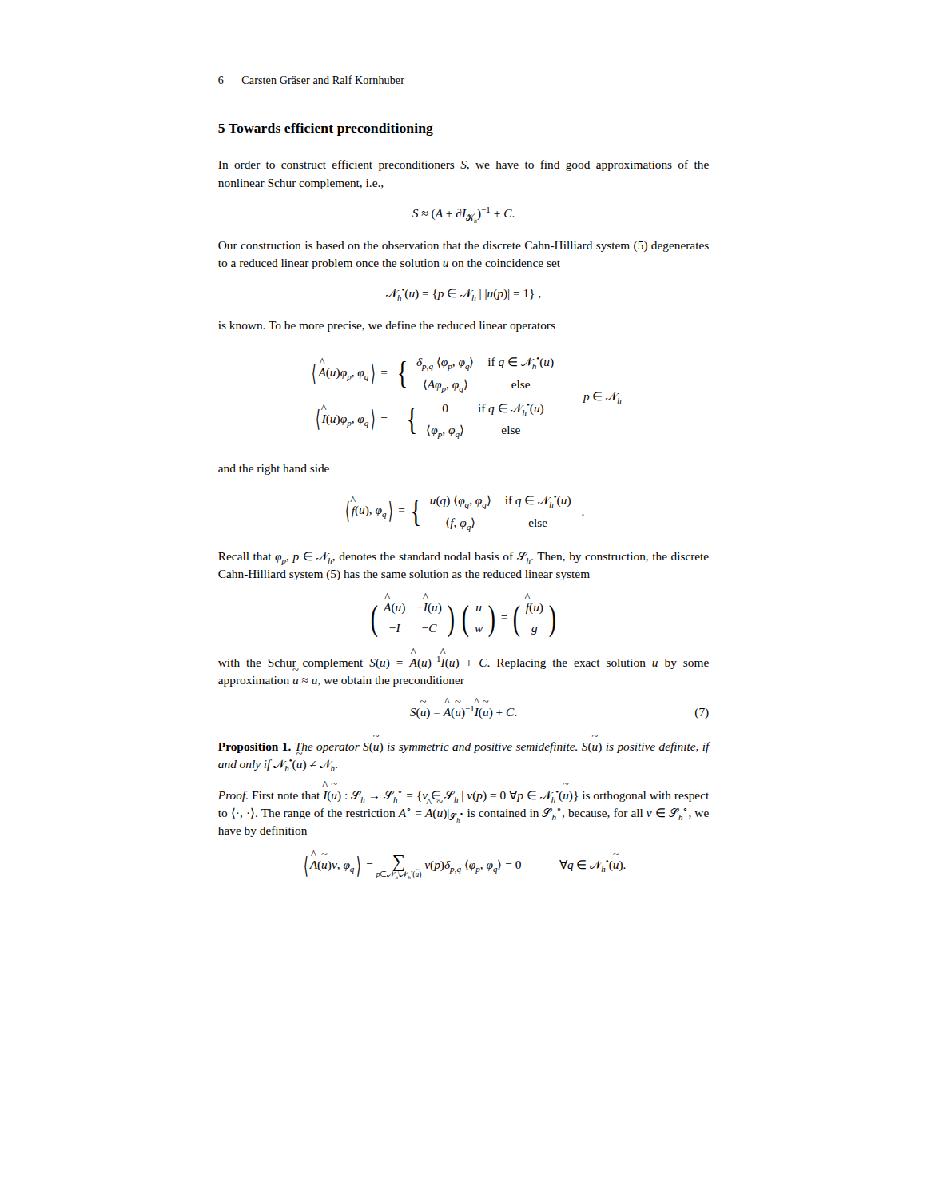6 Carsten Gräser and Ralf Kornhuber
5 Towards efficient preconditioning
In order to construct efficient preconditioners S, we have to find good approximations of the nonlinear Schur complement, i.e.,
S ≈ (A + ∂I𝒦h)−1 + C.
Our construction is based on the observation that the discrete Cahn-Hilliard system (5) degenerates to a reduced linear problem once the solution u on the coincidence set
𝒩h•(u) = {p ∈ 𝒩h | |u(p)| = 1} ,
is known. To be more precise, we define the reduced linear operators
| ⟨ ^ A ( u ) φ p , φ q ⟩ = | { δ p , q ⟨ φ p , φ q ⟩ if q ∈ 𝒩 h • ( u ) ⟨ Aφ p , φ q ⟩ else | p ∈ 𝒩 h |
| ⟨ ^ I ( u ) φ p , φ q ⟩ = | { 0 if q ∈ 𝒩 h • ( u ) ⟨ φ p , φ q ⟩ else |
and the right hand side
⟨^f(u), φq⟩ = { u(q) ⟨φq, φq⟩ if q ∈ 𝒩h•(u) ⟨f, φq⟩ else .
Recall that φp, p ∈ 𝒩h, denotes the standard nodal basis of 𝒮h. Then, by construction, the discrete Cahn-Hilliard system (5) has the same solution as the reduced linear system
( ^A(u) −^I(u) −I −C ) ( u w ) = ( ^f(u) g )
with the Schur complement S(u) = ^A(u)−1^I(u) + C. Replacing the exact solution u by some approximation ~u ≈ u, we obtain the preconditioner
S(~u) = ^A(~u)−1^I(~u) + C. (7)
Proposition 1. The operator S(~u) is symmetric and positive semidefinite. S(~u) is positive definite, if and only if 𝒩h•(~u) ≠ 𝒩h.
Proof. First note that ^I(~u) : 𝒮h → 𝒮h∘ = {v ∈ 𝒮h | v(p) = 0 ∀p ∈ 𝒩h•(~u)} is orthogonal with respect to ⟨·, ·⟩. The range of the restriction A∘ = ^A(~u)|𝒮h∘ is contained in 𝒮h∘, because, for all v ∈ 𝒮h∘, we have by definition
⟨^A(~u)v, φq⟩ = ∑ p∈𝒩h\𝒩h•(~u) v(p)δp,q ⟨φp, φq⟩ = 0 ∀q ∈ 𝒩h•(~u).